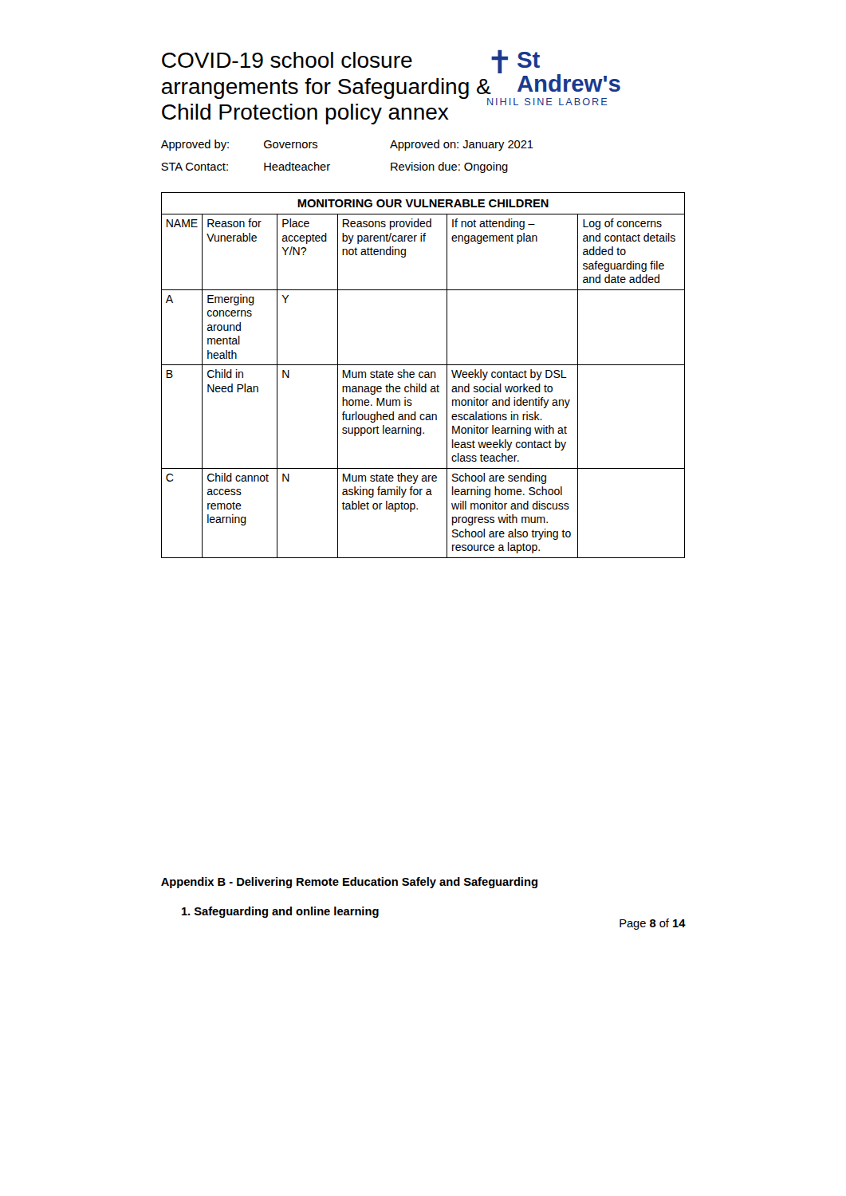COVID-19 school closure arrangements for Safeguarding & Child Protection policy annex
✝StAndrew's
NIHIL SINE LABORE
Approved by: Governors Approved on: January 2021
STA Contact: Headteacher Revision due: Ongoing
MONITORING OUR VULNERABLE CHILDREN
| NAME | Reason for Vunerable | Place accepted Y/N? | Reasons provided by parent/carer if not attending | If not attending – engagement plan | Log of concerns and contact details added to safeguarding file and date added |
| --- | --- | --- | --- | --- | --- |
| A | Emerging concerns around mental health | Y | | | |
| B | Child in Need Plan | N | Mum state she can manage the child at home. Mum is furloughed and can support learning. | Weekly contact by DSL and social worked to monitor and identify any escalations in risk. Monitor learning with at least weekly contact by class teacher. | |
| C | Child cannot access remote learning | N | Mum state they are asking family for a tablet or laptop. | School are sending learning home. School will monitor and discuss progress with mum. School are also trying to resource a laptop. | |
Appendix B - Delivering Remote Education Safely and Safeguarding
Safeguarding and online learning
Page 8 of 14